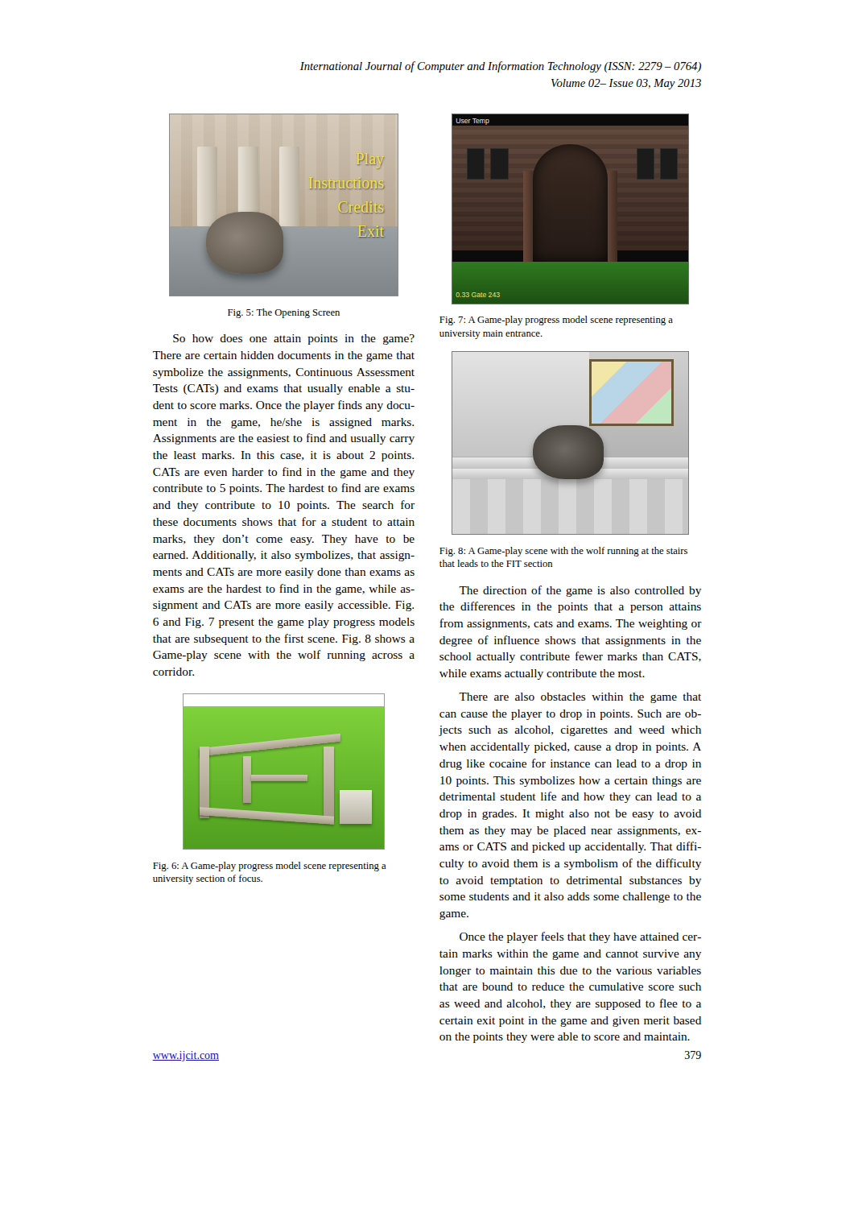International Journal of Computer and Information Technology (ISSN: 2279 – 0764)
Volume 02– Issue 03, May 2013
Play
Instructions
Credits
Exit
Fig. 5: The Opening Screen
So how does one attain points in the game? There are certain hidden documents in the game that symbolize the assignments, Continuous Assessment Tests (CATs) and exams that usually enable a student to score marks. Once the player finds any document in the game, he/she is assigned marks. Assignments are the easiest to find and usually carry the least marks. In this case, it is about 2 points. CATs are even harder to find in the game and they contribute to 5 points. The hardest to find are exams and they contribute to 10 points. The search for these documents shows that for a student to attain marks, they don’t come easy. They have to be earned. Additionally, it also symbolizes, that assignments and CATs are more easily done than exams as exams are the hardest to find in the game, while assignment and CATs are more easily accessible. Fig. 6 and Fig. 7 present the game play progress models that are subsequent to the first scene. Fig. 8 shows a Game-play scene with the wolf running across a corridor.
Fig. 6: A Game-play progress model scene representing a university section of focus.
User Temp
0.33 Gate 243
Fig. 7: A Game-play progress model scene representing a university main entrance.
*Chillax-2/365 score is % ~Mb
Fig. 8: A Game-play scene with the wolf running at the stairs that leads to the FIT section
The direction of the game is also controlled by the differences in the points that a person attains from assignments, cats and exams. The weighting or degree of influence shows that assignments in the school actually contribute fewer marks than CATS, while exams actually contribute the most.
There are also obstacles within the game that can cause the player to drop in points. Such are objects such as alcohol, cigarettes and weed which when accidentally picked, cause a drop in points. A drug like cocaine for instance can lead to a drop in 10 points. This symbolizes how a certain things are detrimental student life and how they can lead to a drop in grades. It might also not be easy to avoid them as they may be placed near assignments, exams or CATS and picked up accidentally. That difficulty to avoid them is a symbolism of the difficulty to avoid temptation to detrimental substances by some students and it also adds some challenge to the game.
Once the player feels that they have attained certain marks within the game and cannot survive any longer to maintain this due to the various variables that are bound to reduce the cumulative score such as weed and alcohol, they are supposed to flee to a certain exit point in the game and given merit based on the points they were able to score and maintain.
www.ijcit.com 379